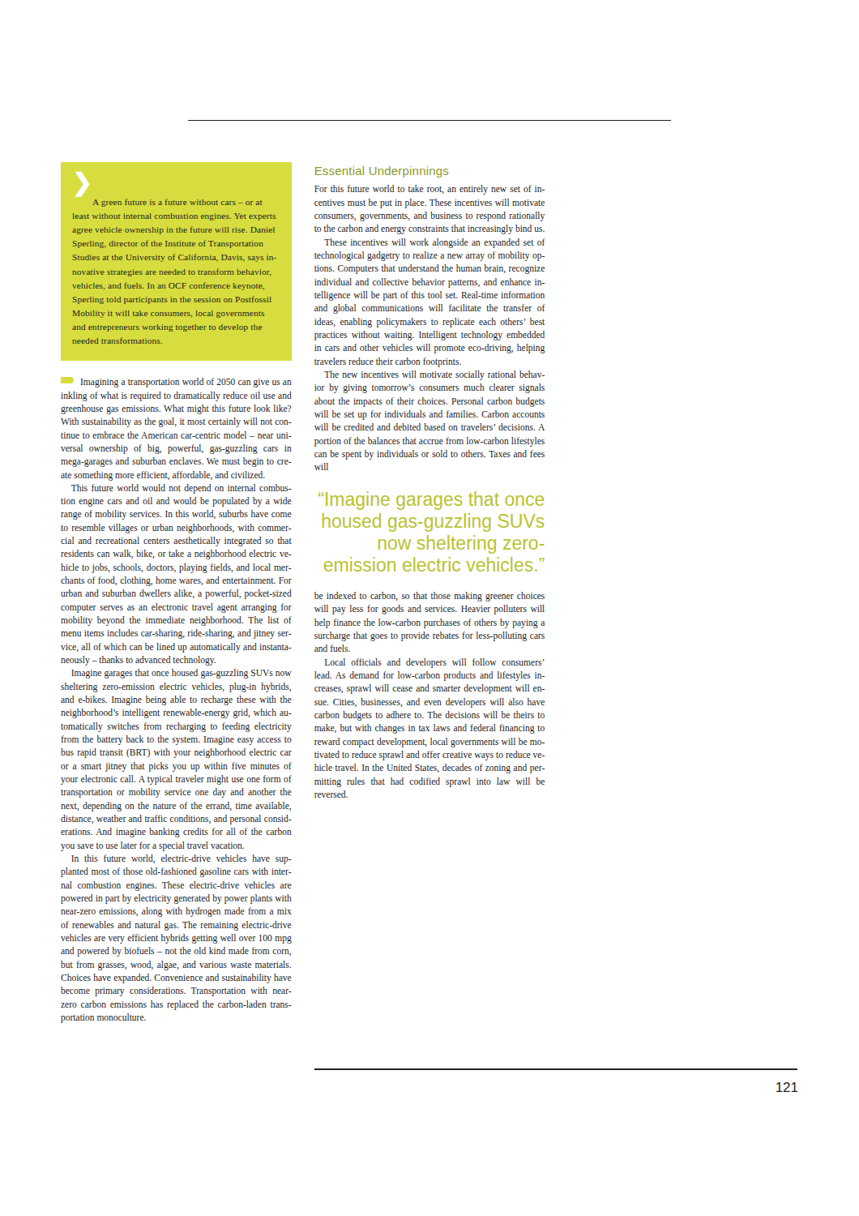❯
A green future is a future without cars – or at least without internal combustion engines. Yet experts agree vehicle ownership in the future will rise. Daniel Sperling, director of the Institute of Transportation Studies at the University of California, Davis, says innovative strategies are needed to transform behavior, vehicles, and fuels. In an OCF conference keynote, Sperling told participants in the session on Postfossil Mobility it will take consumers, local governments and entrepreneurs working together to develop the needed transformations.
Imagining a transportation world of 2050 can give us an inkling of what is required to dramatically reduce oil use and greenhouse gas emissions. What might this future look like? With sustainability as the goal, it most certainly will not continue to embrace the American car-centric model – near universal ownership of big, powerful, gas-guzzling cars in mega-garages and suburban enclaves. We must begin to create something more efficient, affordable, and civilized.
This future world would not depend on internal combustion engine cars and oil and would be populated by a wide range of mobility services. In this world, suburbs have come to resemble villages or urban neighborhoods, with commercial and recreational centers aesthetically integrated so that residents can walk, bike, or take a neighborhood electric vehicle to jobs, schools, doctors, playing fields, and local merchants of food, clothing, home wares, and entertainment. For urban and suburban dwellers alike, a powerful, pocket-sized computer serves as an electronic travel agent arranging for mobility beyond the immediate neighborhood. The list of menu items includes car-sharing, ride-sharing, and jitney service, all of which can be lined up automatically and instantaneously – thanks to advanced technology.
Imagine garages that once housed gas-guzzling SUVs now sheltering zero-emission electric vehicles, plug-in hybrids, and e-bikes. Imagine being able to recharge these with the neighborhood’s intelligent renewable-energy grid, which automatically switches from recharging to feeding electricity from the battery back to the system. Imagine easy access to bus rapid transit (BRT) with your neighborhood electric car or a smart jitney that picks you up within five minutes of your electronic call. A typical traveler might use one form of transportation or mobility service one day and another the next, depending on the nature of the errand, time available, distance, weather and traffic conditions, and personal considerations. And imagine banking credits for all of the carbon you save to use later for a special travel vacation.
In this future world, electric-drive vehicles have supplanted most of those old-fashioned gasoline cars with internal combustion engines. These electric-drive vehicles are powered in part by electricity generated by power plants with near-zero emissions, along with hydrogen made from a mix of renewables and natural gas. The remaining electric-drive vehicles are very efficient hybrids getting well over 100 mpg and powered by biofuels – not the old kind made from corn, but from grasses, wood, algae, and various waste materials. Choices have expanded. Convenience and sustainability have become primary considerations. Transportation with near-zero carbon emissions has replaced the carbon-laden transportation monoculture.
Essential Underpinnings
For this future world to take root, an entirely new set of incentives must be put in place. These incentives will motivate consumers, governments, and business to respond rationally to the carbon and energy constraints that increasingly bind us.
These incentives will work alongside an expanded set of technological gadgetry to realize a new array of mobility options. Computers that understand the human brain, recognize individual and collective behavior patterns, and enhance intelligence will be part of this tool set. Real-time information and global communications will facilitate the transfer of ideas, enabling policymakers to replicate each others’ best practices without waiting. Intelligent technology embedded in cars and other vehicles will promote eco-driving, helping travelers reduce their carbon footprints.
The new incentives will motivate socially rational behavior by giving tomorrow’s consumers much clearer signals about the impacts of their choices. Personal carbon budgets will be set up for individuals and families. Carbon accounts will be credited and debited based on travelers’ decisions. A portion of the balances that accrue from low-carbon lifestyles can be spent by individuals or sold to others. Taxes and fees will
“Imagine garages that once housed gas-guzzling SUVs now sheltering zero-emission electric vehicles.”
be indexed to carbon, so that those making greener choices will pay less for goods and services. Heavier polluters will help finance the low-carbon purchases of others by paying a surcharge that goes to provide rebates for less-polluting cars and fuels.
Local officials and developers will follow consumers’ lead. As demand for low-carbon products and lifestyles increases, sprawl will cease and smarter development will ensue. Cities, businesses, and even developers will also have carbon budgets to adhere to. The decisions will be theirs to make, but with changes in tax laws and federal financing to reward compact development, local governments will be motivated to reduce sprawl and offer creative ways to reduce vehicle travel. In the United States, decades of zoning and permitting rules that had codified sprawl into law will be reversed.
121